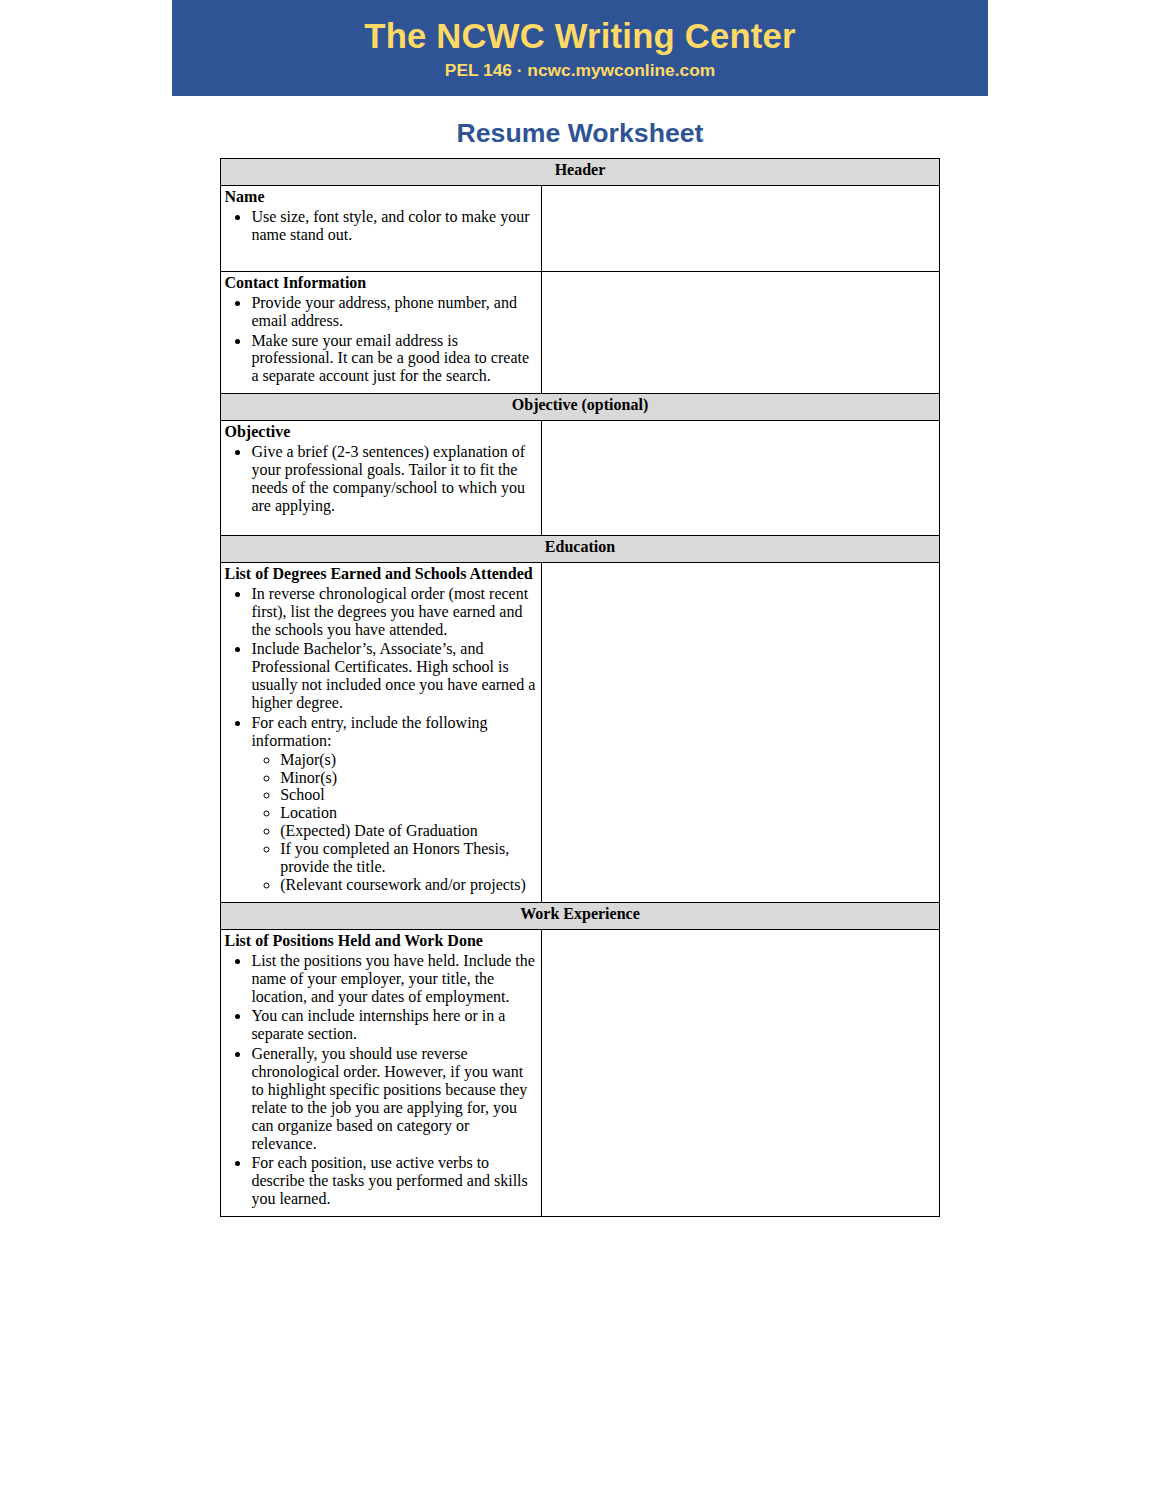The NCWC Writing Center
PEL 146 · ncwc.mywconline.com
Resume Worksheet
| Header |
| --- |
| Name Use size, font style, and color to make your name stand out. | |
| Contact Information Provide your address, phone number, and email address. Make sure your email address is professional. It can be a good idea to create a separate account just for the search. | |
| Objective (optional) |
| Objective Give a brief (2-3 sentences) explanation of your professional goals. Tailor it to fit the needs of the company/school to which you are applying. | |
| Education |
| List of Degrees Earned and Schools Attended In reverse chronological order (most recent first), list the degrees you have earned and the schools you have attended. Include Bachelor’s, Associate’s, and Professional Certificates. High school is usually not included once you have earned a higher degree. For each entry, include the following information: Major(s) Minor(s) School Location (Expected) Date of Graduation If you completed an Honors Thesis, provide the title. (Relevant coursework and/or projects) | |
| Work Experience |
| List of Positions Held and Work Done List the positions you have held. Include the name of your employer, your title, the location, and your dates of employment. You can include internships here or in a separate section. Generally, you should use reverse chronological order. However, if you want to highlight specific positions because they relate to the job you are applying for, you can organize based on category or relevance. For each position, use active verbs to describe the tasks you performed and skills you learned. | |